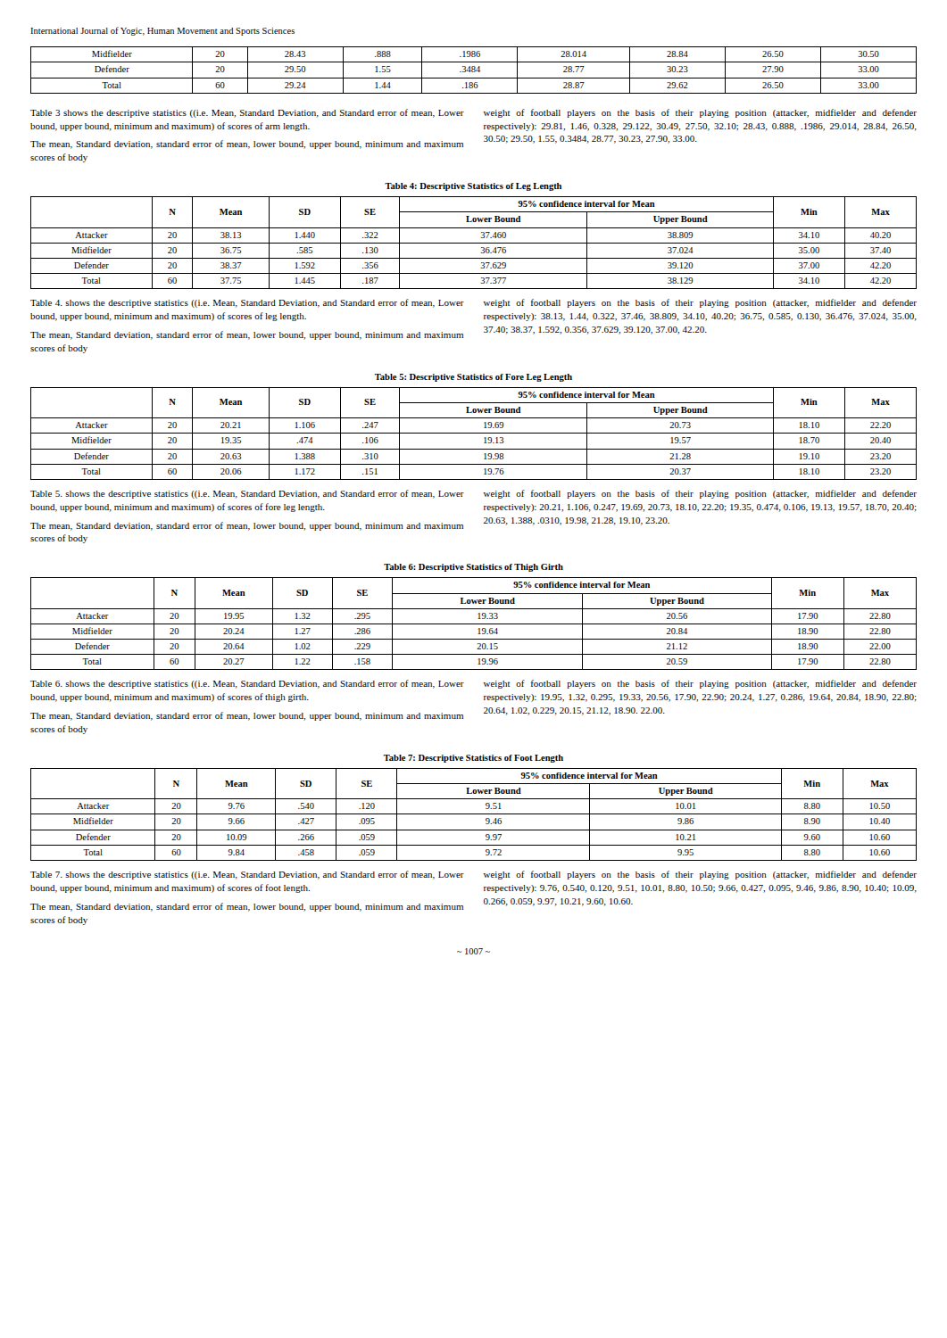International Journal of Yogic, Human Movement and Sports Sciences
| Midfielder | 20 | 28.43 | .888 | .1986 | 28.014 | 28.84 | 26.50 | 30.50 |
| Defender | 20 | 29.50 | 1.55 | .3484 | 28.77 | 30.23 | 27.90 | 33.00 |
| Total | 60 | 29.24 | 1.44 | .186 | 28.87 | 29.62 | 26.50 | 33.00 |
Table 3 shows the descriptive statistics ((i.e. Mean, Standard Deviation, and Standard error of mean, Lower bound, upper bound, minimum and maximum) of scores of arm length.
The mean, Standard deviation, standard error of mean, lower bound, upper bound, minimum and maximum scores of body
weight of football players on the basis of their playing position (attacker, midfielder and defender respectively): 29.81, 1.46, 0.328, 29.122, 30.49, 27.50, 32.10; 28.43, 0.888, .1986, 29.014, 28.84, 26.50, 30.50; 29.50, 1.55, 0.3484, 28.77, 30.23, 27.90, 33.00.
Table 4: Descriptive Statistics of Leg Length
| | N | Mean | SD | SE | 95% confidence interval for Mean | Min | Max |
| --- | --- | --- | --- | --- | --- | --- | --- |
| Lower Bound | Upper Bound |
| Attacker | 20 | 38.13 | 1.440 | .322 | 37.460 | 38.809 | 34.10 | 40.20 |
| Midfielder | 20 | 36.75 | .585 | .130 | 36.476 | 37.024 | 35.00 | 37.40 |
| Defender | 20 | 38.37 | 1.592 | .356 | 37.629 | 39.120 | 37.00 | 42.20 |
| Total | 60 | 37.75 | 1.445 | .187 | 37.377 | 38.129 | 34.10 | 42.20 |
Table 4. shows the descriptive statistics ((i.e. Mean, Standard Deviation, and Standard error of mean, Lower bound, upper bound, minimum and maximum) of scores of leg length.
The mean, Standard deviation, standard error of mean, lower bound, upper bound, minimum and maximum scores of body
weight of football players on the basis of their playing position (attacker, midfielder and defender respectively): 38.13, 1.44, 0.322, 37.46, 38.809, 34.10, 40.20; 36.75, 0.585, 0.130, 36.476, 37.024, 35.00, 37.40; 38.37, 1.592, 0.356, 37.629, 39.120, 37.00, 42.20.
Table 5: Descriptive Statistics of Fore Leg Length
| | N | Mean | SD | SE | 95% confidence interval for Mean | Min | Max |
| --- | --- | --- | --- | --- | --- | --- | --- |
| Lower Bound | Upper Bound |
| Attacker | 20 | 20.21 | 1.106 | .247 | 19.69 | 20.73 | 18.10 | 22.20 |
| Midfielder | 20 | 19.35 | .474 | .106 | 19.13 | 19.57 | 18.70 | 20.40 |
| Defender | 20 | 20.63 | 1.388 | .310 | 19.98 | 21.28 | 19.10 | 23.20 |
| Total | 60 | 20.06 | 1.172 | .151 | 19.76 | 20.37 | 18.10 | 23.20 |
Table 5. shows the descriptive statistics ((i.e. Mean, Standard Deviation, and Standard error of mean, Lower bound, upper bound, minimum and maximum) of scores of fore leg length.
The mean, Standard deviation, standard error of mean, lower bound, upper bound, minimum and maximum scores of body
weight of football players on the basis of their playing position (attacker, midfielder and defender respectively): 20.21, 1.106, 0.247, 19.69, 20.73, 18.10, 22.20; 19.35, 0.474, 0.106, 19.13, 19.57, 18.70, 20.40; 20.63, 1.388, .0310, 19.98, 21.28, 19.10, 23.20.
Table 6: Descriptive Statistics of Thigh Girth
| | N | Mean | SD | SE | 95% confidence interval for Mean | Min | Max |
| --- | --- | --- | --- | --- | --- | --- | --- |
| Lower Bound | Upper Bound |
| Attacker | 20 | 19.95 | 1.32 | .295 | 19.33 | 20.56 | 17.90 | 22.80 |
| Midfielder | 20 | 20.24 | 1.27 | .286 | 19.64 | 20.84 | 18.90 | 22.80 |
| Defender | 20 | 20.64 | 1.02 | .229 | 20.15 | 21.12 | 18.90 | 22.00 |
| Total | 60 | 20.27 | 1.22 | .158 | 19.96 | 20.59 | 17.90 | 22.80 |
Table 6. shows the descriptive statistics ((i.e. Mean, Standard Deviation, and Standard error of mean, Lower bound, upper bound, minimum and maximum) of scores of thigh girth.
The mean, Standard deviation, standard error of mean, lower bound, upper bound, minimum and maximum scores of body
weight of football players on the basis of their playing position (attacker, midfielder and defender respectively): 19.95, 1.32, 0.295, 19.33, 20.56, 17.90, 22.90; 20.24, 1.27, 0.286, 19.64, 20.84, 18.90, 22.80; 20.64, 1.02, 0.229, 20.15, 21.12, 18.90. 22.00.
Table 7: Descriptive Statistics of Foot Length
| | N | Mean | SD | SE | 95% confidence interval for Mean | Min | Max |
| --- | --- | --- | --- | --- | --- | --- | --- |
| Lower Bound | Upper Bound |
| Attacker | 20 | 9.76 | .540 | .120 | 9.51 | 10.01 | 8.80 | 10.50 |
| Midfielder | 20 | 9.66 | .427 | .095 | 9.46 | 9.86 | 8.90 | 10.40 |
| Defender | 20 | 10.09 | .266 | .059 | 9.97 | 10.21 | 9.60 | 10.60 |
| Total | 60 | 9.84 | .458 | .059 | 9.72 | 9.95 | 8.80 | 10.60 |
Table 7. shows the descriptive statistics ((i.e. Mean, Standard Deviation, and Standard error of mean, Lower bound, upper bound, minimum and maximum) of scores of foot length.
The mean, Standard deviation, standard error of mean, lower bound, upper bound, minimum and maximum scores of body
weight of football players on the basis of their playing position (attacker, midfielder and defender respectively): 9.76, 0.540, 0.120, 9.51, 10.01, 8.80, 10.50; 9.66, 0.427, 0.095, 9.46, 9.86, 8.90, 10.40; 10.09, 0.266, 0.059, 9.97, 10.21, 9.60, 10.60.
~ 1007 ~